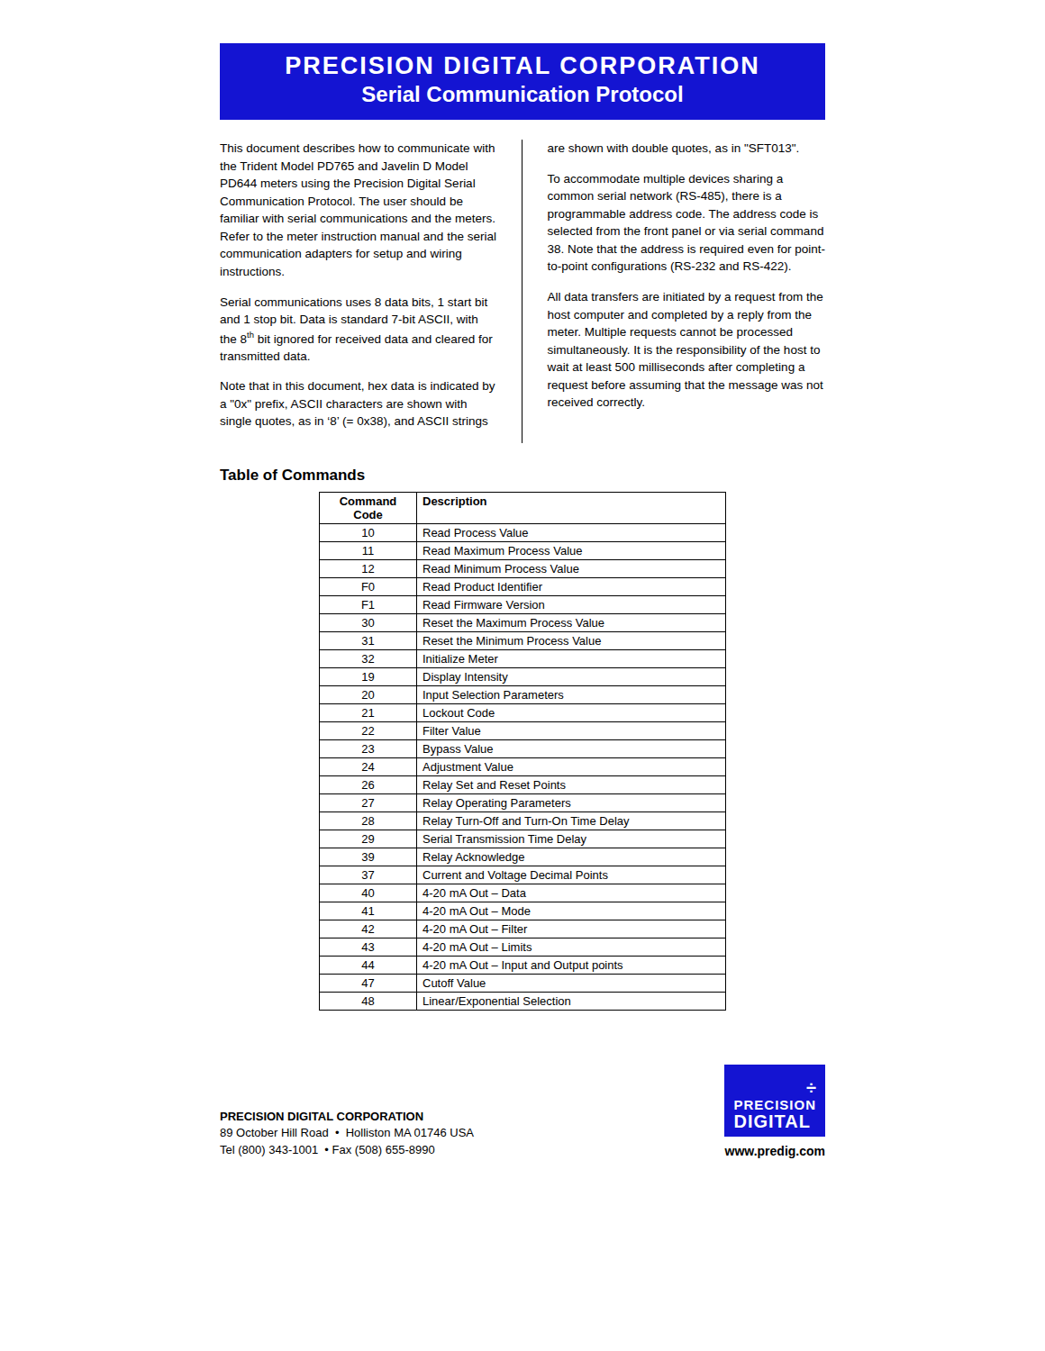PRECISION DIGITAL CORPORATION
Serial Communication Protocol
This document describes how to communicate with the Trident Model PD765 and Javelin D Model PD644 meters using the Precision Digital Serial Communication Protocol. The user should be familiar with serial communications and the meters. Refer to the meter instruction manual and the serial communication adapters for setup and wiring instructions.
Serial communications uses 8 data bits, 1 start bit and 1 stop bit. Data is standard 7-bit ASCII, with the 8th bit ignored for received data and cleared for transmitted data.
Note that in this document, hex data is indicated by a "0x" prefix, ASCII characters are shown with single quotes, as in ‘8’ (= 0x38), and ASCII strings
are shown with double quotes, as in "SFT013".
To accommodate multiple devices sharing a common serial network (RS-485), there is a programmable address code. The address code is selected from the front panel or via serial command 38. Note that the address is required even for point-to-point configurations (RS-232 and RS-422).
All data transfers are initiated by a request from the host computer and completed by a reply from the meter. Multiple requests cannot be processed simultaneously. It is the responsibility of the host to wait at least 500 milliseconds after completing a request before assuming that the message was not received correctly.
Table of Commands
| Command Code | Description |
| --- | --- |
| 10 | Read Process Value |
| 11 | Read Maximum Process Value |
| 12 | Read Minimum Process Value |
| F0 | Read Product Identifier |
| F1 | Read Firmware Version |
| 30 | Reset the Maximum Process Value |
| 31 | Reset the Minimum Process Value |
| 32 | Initialize Meter |
| 19 | Display Intensity |
| 20 | Input Selection Parameters |
| 21 | Lockout Code |
| 22 | Filter Value |
| 23 | Bypass Value |
| 24 | Adjustment Value |
| 26 | Relay Set and Reset Points |
| 27 | Relay Operating Parameters |
| 28 | Relay Turn-Off and Turn-On Time Delay |
| 29 | Serial Transmission Time Delay |
| 39 | Relay Acknowledge |
| 37 | Current and Voltage Decimal Points |
| 40 | 4-20 mA Out – Data |
| 41 | 4-20 mA Out – Mode |
| 42 | 4-20 mA Out – Filter |
| 43 | 4-20 mA Out – Limits |
| 44 | 4-20 mA Out – Input and Output points |
| 47 | Cutoff Value |
| 48 | Linear/Exponential Selection |
PRECISION DIGITAL CORPORATION
89 October Hill Road • Holliston MA 01746 USA
Tel (800) 343-1001 • Fax (508) 655-8990
÷ PRECISION DIGITAL
www.predig.com